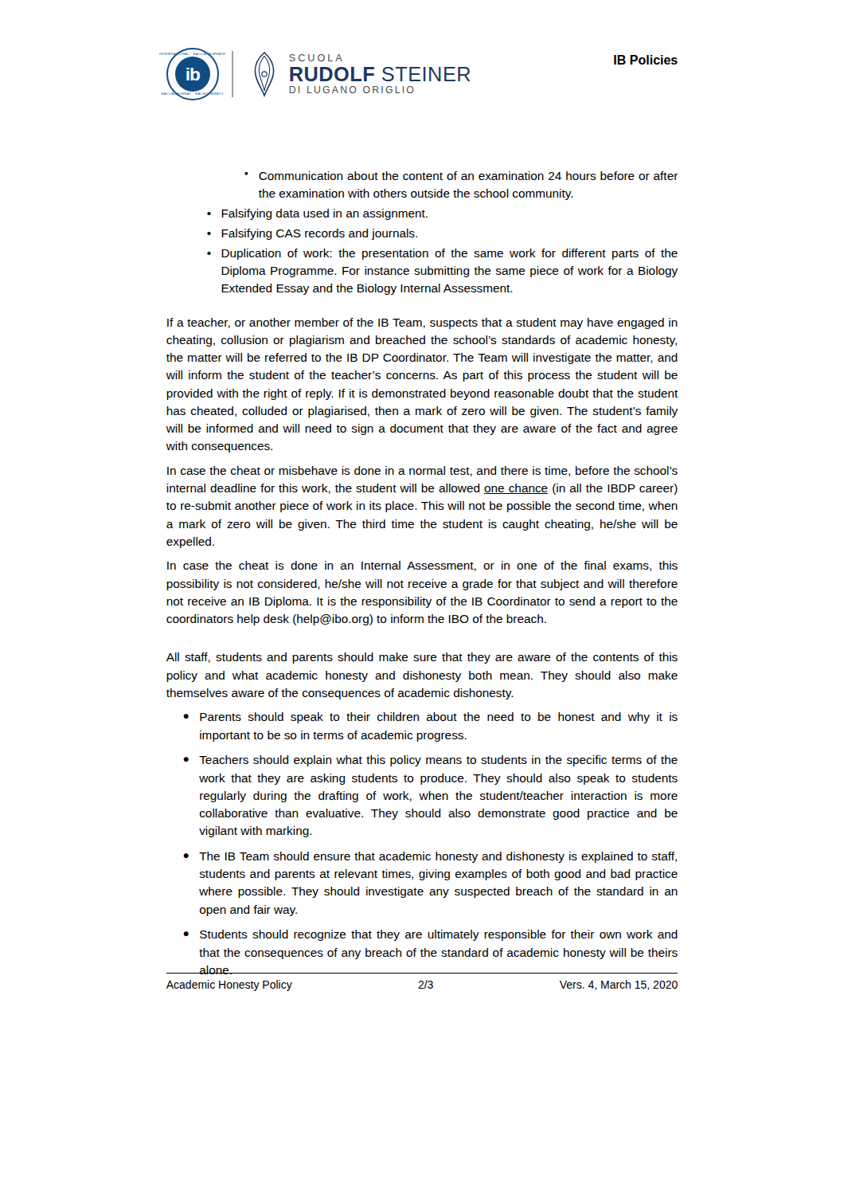INTERNATIONAL · BACCALAUREATE ib BACCALAURÉAT · BACHILLERATO
Scuola
Rudolf Steiner
di Lugano Origlio
IB Policies
Communication about the content of an examination 24 hours before or after the examination with others outside the school community.
Falsifying data used in an assignment.
Falsifying CAS records and journals.
Duplication of work: the presentation of the same work for different parts of the Diploma Programme. For instance submitting the same piece of work for a Biology Extended Essay and the Biology Internal Assessment.
If a teacher, or another member of the IB Team, suspects that a student may have engaged in cheating, collusion or plagiarism and breached the school’s standards of academic honesty, the matter will be referred to the IB DP Coordinator. The Team will investigate the matter, and will inform the student of the teacher’s concerns. As part of this process the student will be provided with the right of reply. If it is demonstrated beyond reasonable doubt that the student has cheated, colluded or plagiarised, then a mark of zero will be given. The student’s family will be informed and will need to sign a document that they are aware of the fact and agree with consequences.
In case the cheat or misbehave is done in a normal test, and there is time, before the school’s internal deadline for this work, the student will be allowed one chance (in all the IBDP career) to re-submit another piece of work in its place. This will not be possible the second time, when a mark of zero will be given. The third time the student is caught cheating, he/she will be expelled.
In case the cheat is done in an Internal Assessment, or in one of the final exams, this possibility is not considered, he/she will not receive a grade for that subject and will therefore not receive an IB Diploma. It is the responsibility of the IB Coordinator to send a report to the coordinators help desk (help@ibo.org) to inform the IBO of the breach.
All staff, students and parents should make sure that they are aware of the contents of this policy and what academic honesty and dishonesty both mean. They should also make themselves aware of the consequences of academic dishonesty.
Parents should speak to their children about the need to be honest and why it is important to be so in terms of academic progress.
Teachers should explain what this policy means to students in the specific terms of the work that they are asking students to produce. They should also speak to students regularly during the drafting of work, when the student/teacher interaction is more collaborative than evaluative. They should also demonstrate good practice and be vigilant with marking.
The IB Team should ensure that academic honesty and dishonesty is explained to staff, students and parents at relevant times, giving examples of both good and bad practice where possible. They should investigate any suspected breach of the standard in an open and fair way.
Students should recognize that they are ultimately responsible for their own work and that the consequences of any breach of the standard of academic honesty will be theirs alone.
Academic Honesty Policy
2/3
Vers. 4, March 15, 2020